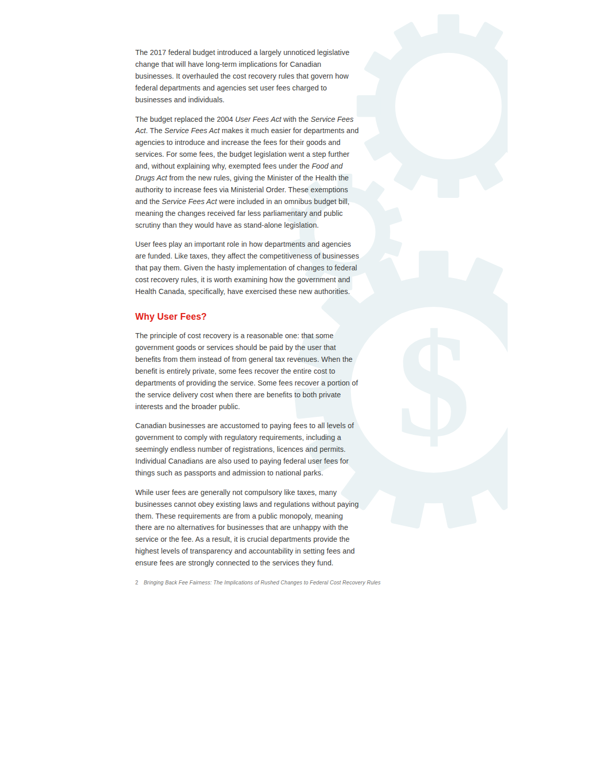$
The 2017 federal budget introduced a largely unnoticed legislative change that will have long-term implications for Canadian businesses. It overhauled the cost recovery rules that govern how federal departments and agencies set user fees charged to businesses and individuals.
The budget replaced the 2004 User Fees Act with the Service Fees Act. The Service Fees Act makes it much easier for departments and agencies to introduce and increase the fees for their goods and services. For some fees, the budget legislation went a step further and, without explaining why, exempted fees under the Food and Drugs Act from the new rules, giving the Minister of the Health the authority to increase fees via Ministerial Order. These exemptions and the Service Fees Act were included in an omnibus budget bill, meaning the changes received far less parliamentary and public scrutiny than they would have as stand-alone legislation.
User fees play an important role in how departments and agencies are funded. Like taxes, they affect the competitiveness of businesses that pay them. Given the hasty implementation of changes to federal cost recovery rules, it is worth examining how the government and Health Canada, specifically, have exercised these new authorities.
Why User Fees?
The principle of cost recovery is a reasonable one: that some government goods or services should be paid by the user that benefits from them instead of from general tax revenues. When the benefit is entirely private, some fees recover the entire cost to departments of providing the service. Some fees recover a portion of the service delivery cost when there are benefits to both private interests and the broader public.
Canadian businesses are accustomed to paying fees to all levels of government to comply with regulatory requirements, including a seemingly endless number of registrations, licences and permits. Individual Canadians are also used to paying federal user fees for things such as passports and admission to national parks.
While user fees are generally not compulsory like taxes, many businesses cannot obey existing laws and regulations without paying them. These requirements are from a public monopoly, meaning there are no alternatives for businesses that are unhappy with the service or the fee. As a result, it is crucial departments provide the highest levels of transparency and accountability in setting fees and ensure fees are strongly connected to the services they fund.
2 Bringing Back Fee Fairness: The Implications of Rushed Changes to Federal Cost Recovery Rules